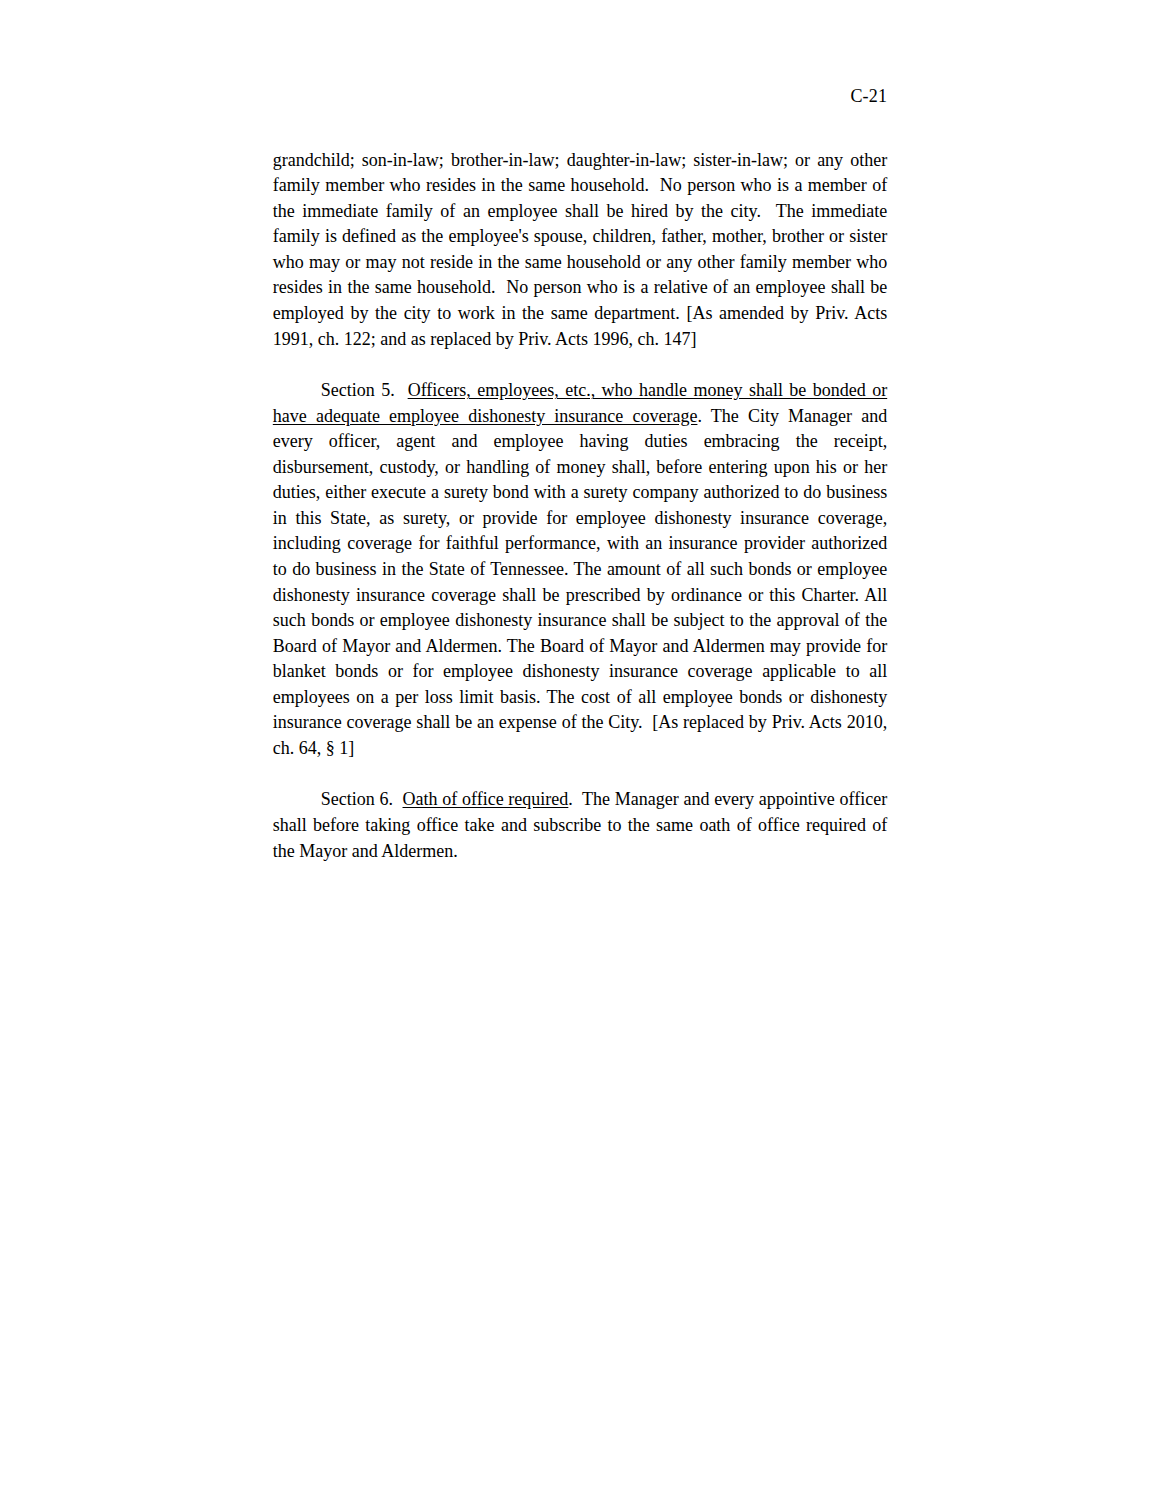C-21
grandchild; son-in-law; brother-in-law; daughter-in-law; sister-in-law; or any other family member who resides in the same household. No person who is a member of the immediate family of an employee shall be hired by the city. The immediate family is defined as the employee's spouse, children, father, mother, brother or sister who may or may not reside in the same household or any other family member who resides in the same household. No person who is a relative of an employee shall be employed by the city to work in the same department. [As amended by Priv. Acts 1991, ch. 122; and as replaced by Priv. Acts 1996, ch. 147]
Section 5. Officers, employees, etc., who handle money shall be bonded or have adequate employee dishonesty insurance coverage. The City Manager and every officer, agent and employee having duties embracing the receipt, disbursement, custody, or handling of money shall, before entering upon his or her duties, either execute a surety bond with a surety company authorized to do business in this State, as surety, or provide for employee dishonesty insurance coverage, including coverage for faithful performance, with an insurance provider authorized to do business in the State of Tennessee. The amount of all such bonds or employee dishonesty insurance coverage shall be prescribed by ordinance or this Charter. All such bonds or employee dishonesty insurance shall be subject to the approval of the Board of Mayor and Aldermen. The Board of Mayor and Aldermen may provide for blanket bonds or for employee dishonesty insurance coverage applicable to all employees on a per loss limit basis. The cost of all employee bonds or dishonesty insurance coverage shall be an expense of the City. [As replaced by Priv. Acts 2010, ch. 64, § 1]
Section 6. Oath of office required. The Manager and every appointive officer shall before taking office take and subscribe to the same oath of office required of the Mayor and Aldermen.